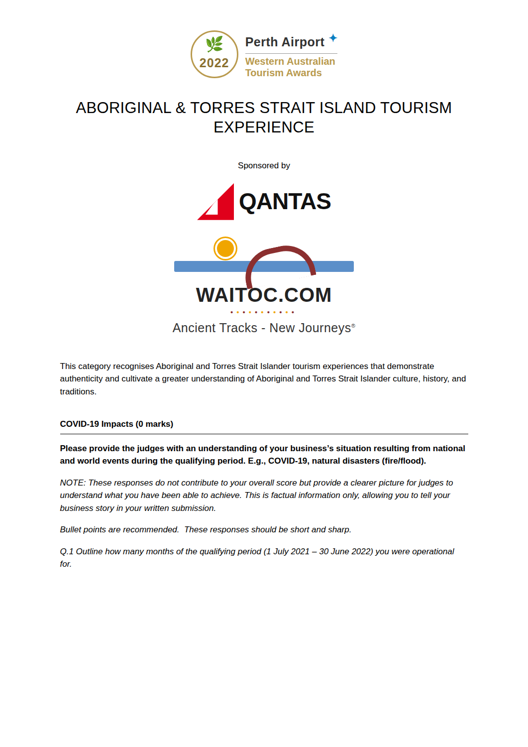🌿 2022
Perth Airport ✦
Western Australian
Tourism Awards
ABORIGINAL & TORRES STRAIT ISLAND TOURISM
EXPERIENCE
Sponsored by
QANTAS
• • • •
WAITOC.COM
•••••••••••
Ancient Tracks - New Journeys®
This category recognises Aboriginal and Torres Strait Islander tourism experiences that demonstrate authenticity and cultivate a greater understanding of Aboriginal and Torres Strait Islander culture, history, and traditions.
COVID-19 Impacts (0 marks)
Please provide the judges with an understanding of your business’s situation resulting from national and world events during the qualifying period. E.g., COVID-19, natural disasters (fire/flood).
NOTE: These responses do not contribute to your overall score but provide a clearer picture for judges to understand what you have been able to achieve. This is factual information only, allowing you to tell your business story in your written submission.
Bullet points are recommended. These responses should be short and sharp.
Q.1 Outline how many months of the qualifying period (1 July 2021 – 30 June 2022) you were operational for.